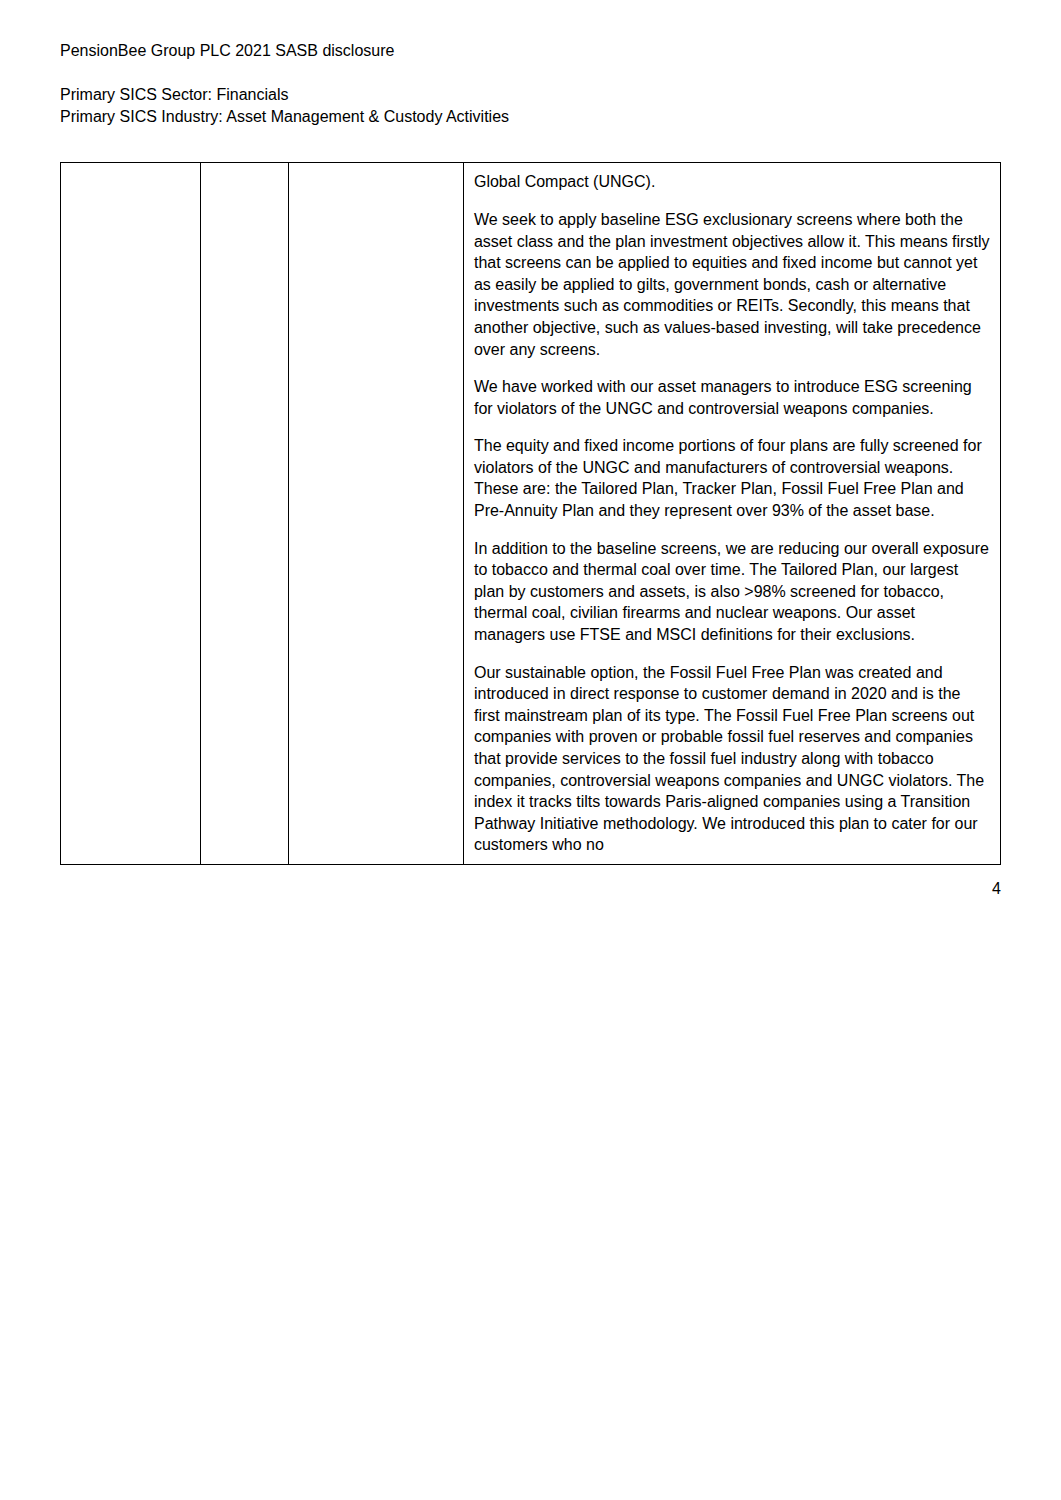PensionBee Group PLC 2021 SASB disclosure
Primary SICS Sector: Financials
Primary SICS Industry: Asset Management & Custody Activities
| | | | Global Compact (UNGC). We seek to apply baseline ESG exclusionary screens where both the asset class and the plan investment objectives allow it. This means firstly that screens can be applied to equities and fixed income but cannot yet as easily be applied to gilts, government bonds, cash or alternative investments such as commodities or REITs. Secondly, this means that another objective, such as values-based investing, will take precedence over any screens. We have worked with our asset managers to introduce ESG screening for violators of the UNGC and controversial weapons companies. The equity and fixed income portions of four plans are fully screened for violators of the UNGC and manufacturers of controversial weapons. These are: the Tailored Plan, Tracker Plan, Fossil Fuel Free Plan and Pre-Annuity Plan and they represent over 93% of the asset base. In addition to the baseline screens, we are reducing our overall exposure to tobacco and thermal coal over time. The Tailored Plan, our largest plan by customers and assets, is also >98% screened for tobacco, thermal coal, civilian firearms and nuclear weapons. Our asset managers use FTSE and MSCI definitions for their exclusions. Our sustainable option, the Fossil Fuel Free Plan was created and introduced in direct response to customer demand in 2020 and is the first mainstream plan of its type. The Fossil Fuel Free Plan screens out companies with proven or probable fossil fuel reserves and companies that provide services to the fossil fuel industry along with tobacco companies, controversial weapons companies and UNGC violators. The index it tracks tilts towards Paris-aligned companies using a Transition Pathway Initiative methodology. We introduced this plan to cater for our customers who no |
4